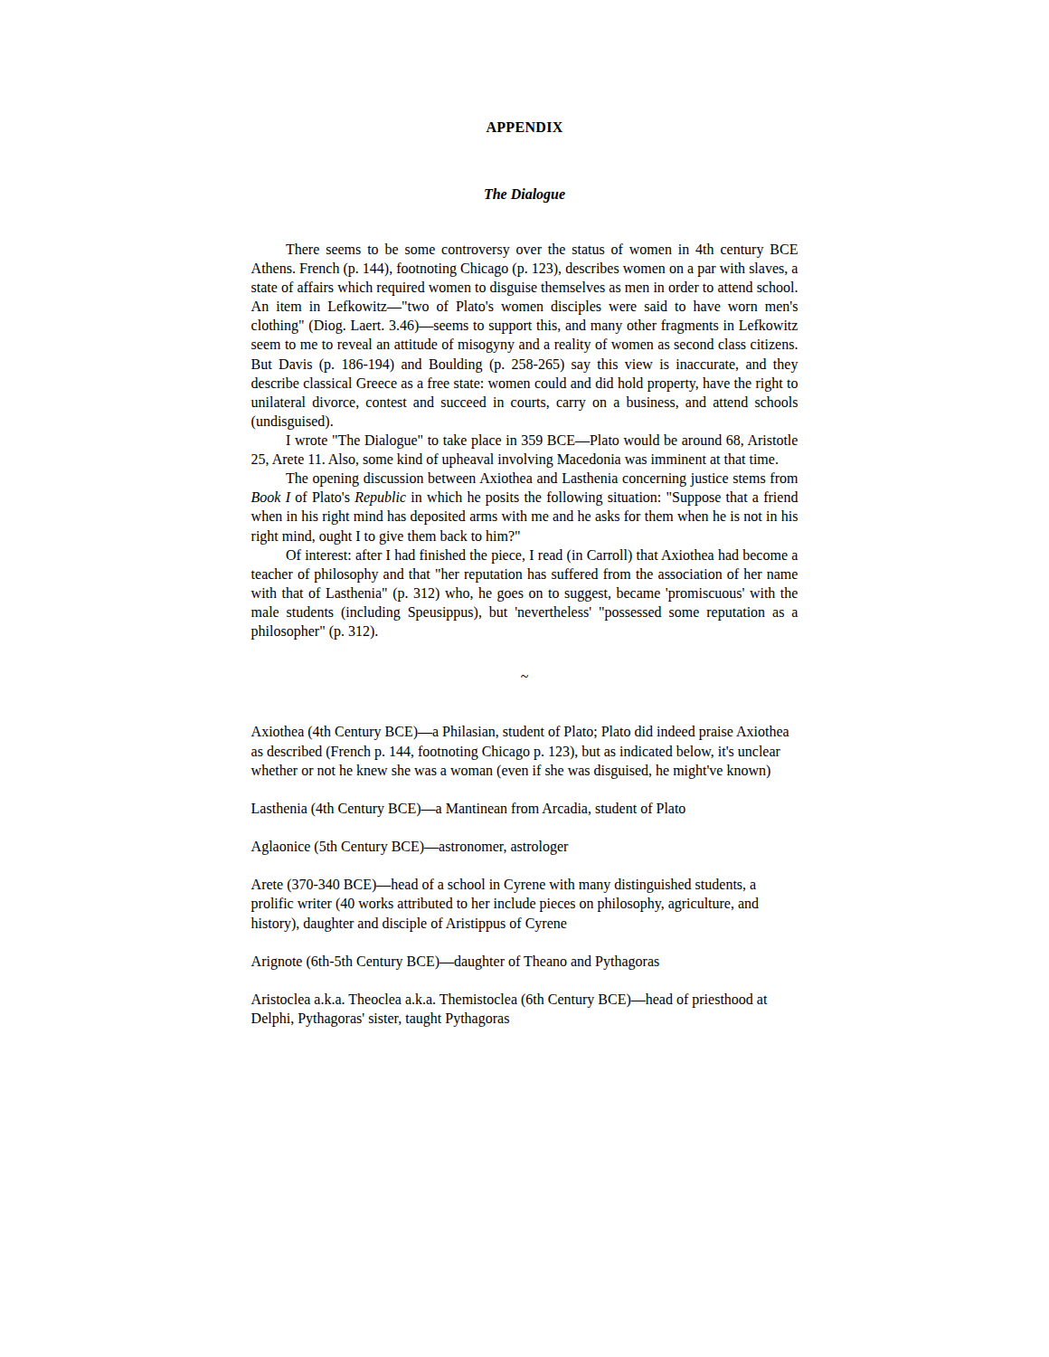APPENDIX
The Dialogue
There seems to be some controversy over the status of women in 4th century BCE Athens. French (p. 144), footnoting Chicago (p. 123), describes women on a par with slaves, a state of affairs which required women to disguise themselves as men in order to attend school. An item in Lefkowitz—"two of Plato's women disciples were said to have worn men's clothing" (Diog. Laert. 3.46)—seems to support this, and many other fragments in Lefkowitz seem to me to reveal an attitude of misogyny and a reality of women as second class citizens. But Davis (p. 186-194) and Boulding (p. 258-265) say this view is inaccurate, and they describe classical Greece as a free state: women could and did hold property, have the right to unilateral divorce, contest and succeed in courts, carry on a business, and attend schools (undisguised).
I wrote "The Dialogue" to take place in 359 BCE—Plato would be around 68, Aristotle 25, Arete 11. Also, some kind of upheaval involving Macedonia was imminent at that time.
The opening discussion between Axiothea and Lasthenia concerning justice stems from Book I of Plato's Republic in which he posits the following situation: "Suppose that a friend when in his right mind has deposited arms with me and he asks for them when he is not in his right mind, ought I to give them back to him?"
Of interest: after I had finished the piece, I read (in Carroll) that Axiothea had become a teacher of philosophy and that "her reputation has suffered from the association of her name with that of Lasthenia" (p. 312) who, he goes on to suggest, became 'promiscuous' with the male students (including Speusippus), but 'nevertheless' "possessed some reputation as a philosopher" (p. 312).
~
Axiothea (4th Century BCE)—a Philasian, student of Plato; Plato did indeed praise Axiothea as described (French p. 144, footnoting Chicago p. 123), but as indicated below, it's unclear whether or not he knew she was a woman (even if she was disguised, he might've known)
Lasthenia (4th Century BCE)—a Mantinean from Arcadia, student of Plato
Aglaonice (5th Century BCE)—astronomer, astrologer
Arete (370-340 BCE)—head of a school in Cyrene with many distinguished students, a prolific writer (40 works attributed to her include pieces on philosophy, agriculture, and history), daughter and disciple of Aristippus of Cyrene
Arignote (6th-5th Century BCE)—daughter of Theano and Pythagoras
Aristoclea a.k.a. Theoclea a.k.a. Themistoclea (6th Century BCE)—head of priesthood at Delphi, Pythagoras' sister, taught Pythagoras